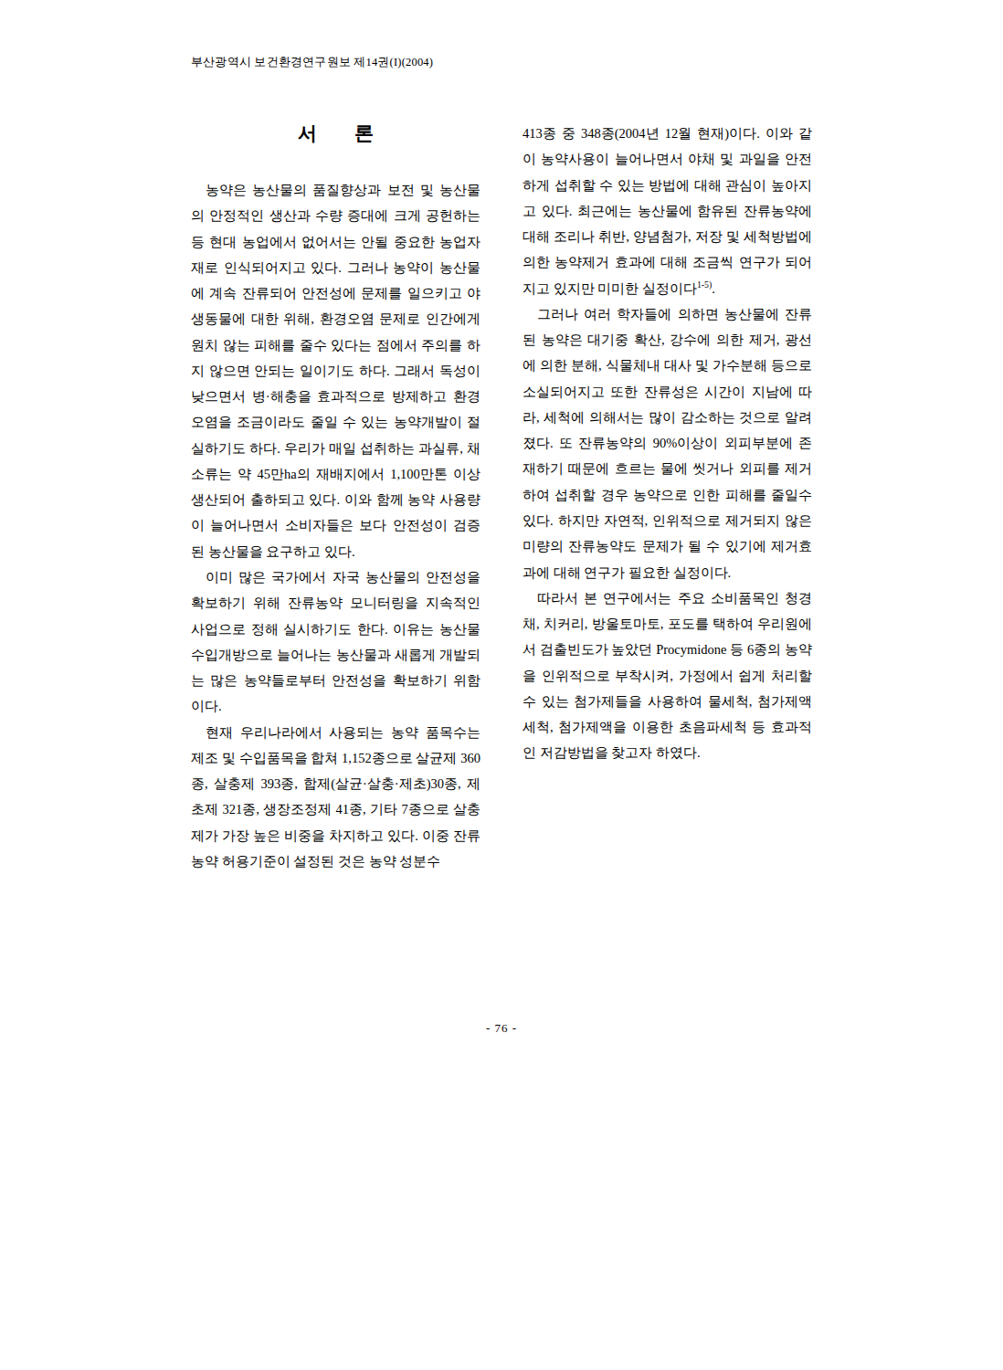부산광역시 보건환경연구원보 제14권(I)(2004)
서 론
농약은 농산물의 품질향상과 보전 및 농산물의 안정적인 생산과 수량 증대에 크게 공헌하는 등 현대 농업에서 없어서는 안될 중요한 농업자재로 인식되어지고 있다. 그러나 농약이 농산물에 계속 잔류되어 안전성에 문제를 일으키고 야생동물에 대한 위해, 환경오염 문제로 인간에게 원치 않는 피해를 줄수 있다는 점에서 주의를 하지 않으면 안되는 일이기도 하다. 그래서 독성이 낮으면서 병·해충을 효과적으로 방제하고 환경오염을 조금이라도 줄일 수 있는 농약개발이 절실하기도 하다. 우리가 매일 섭취하는 과실류, 채소류는 약 45만ha의 재배지에서 1,100만톤 이상 생산되어 출하되고 있다. 이와 함께 농약 사용량이 늘어나면서 소비자들은 보다 안전성이 검증된 농산물을 요구하고 있다.
이미 많은 국가에서 자국 농산물의 안전성을 확보하기 위해 잔류농약 모니터링을 지속적인 사업으로 정해 실시하기도 한다. 이유는 농산물 수입개방으로 늘어나는 농산물과 새롭게 개발되는 많은 농약들로부터 안전성을 확보하기 위함이다.
현재 우리나라에서 사용되는 농약 품목수는 제조 및 수입품목을 합쳐 1,152종으로 살균제 360종, 살충제 393종, 합제(살균·살충·제초)30종, 제초제 321종, 생장조정제 41종, 기타 7종으로 살충제가 가장 높은 비중을 차지하고 있다. 이중 잔류농약 허용기준이 설정된 것은 농약 성분수
413종 중 348종(2004년 12월 현재)이다. 이와 같이 농약사용이 늘어나면서 야채 및 과일을 안전하게 섭취할 수 있는 방법에 대해 관심이 높아지고 있다. 최근에는 농산물에 함유된 잔류농약에 대해 조리나 취반, 양념첨가, 저장 및 세척방법에 의한 농약제거 효과에 대해 조금씩 연구가 되어지고 있지만 미미한 실정이다1-5).
그러나 여러 학자들에 의하면 농산물에 잔류된 농약은 대기중 확산, 강수에 의한 제거, 광선에 의한 분해, 식물체내 대사 및 가수분해 등으로 소실되어지고 또한 잔류성은 시간이 지남에 따라, 세척에 의해서는 많이 감소하는 것으로 알려졌다. 또 잔류농약의 90%이상이 외피부분에 존재하기 때문에 흐르는 물에 씻거나 외피를 제거하여 섭취할 경우 농약으로 인한 피해를 줄일수 있다. 하지만 자연적, 인위적으로 제거되지 않은 미량의 잔류농약도 문제가 될 수 있기에 제거효과에 대해 연구가 필요한 실정이다.
따라서 본 연구에서는 주요 소비품목인 청경채, 치커리, 방울토마토, 포도를 택하여 우리원에서 검출빈도가 높았던 Procymidone 등 6종의 농약을 인위적으로 부착시켜, 가정에서 쉽게 처리할 수 있는 첨가제들을 사용하여 물세척, 첨가제액 세척, 첨가제액을 이용한 초음파세척 등 효과적인 저감방법을 찾고자 하였다.
- 76 -